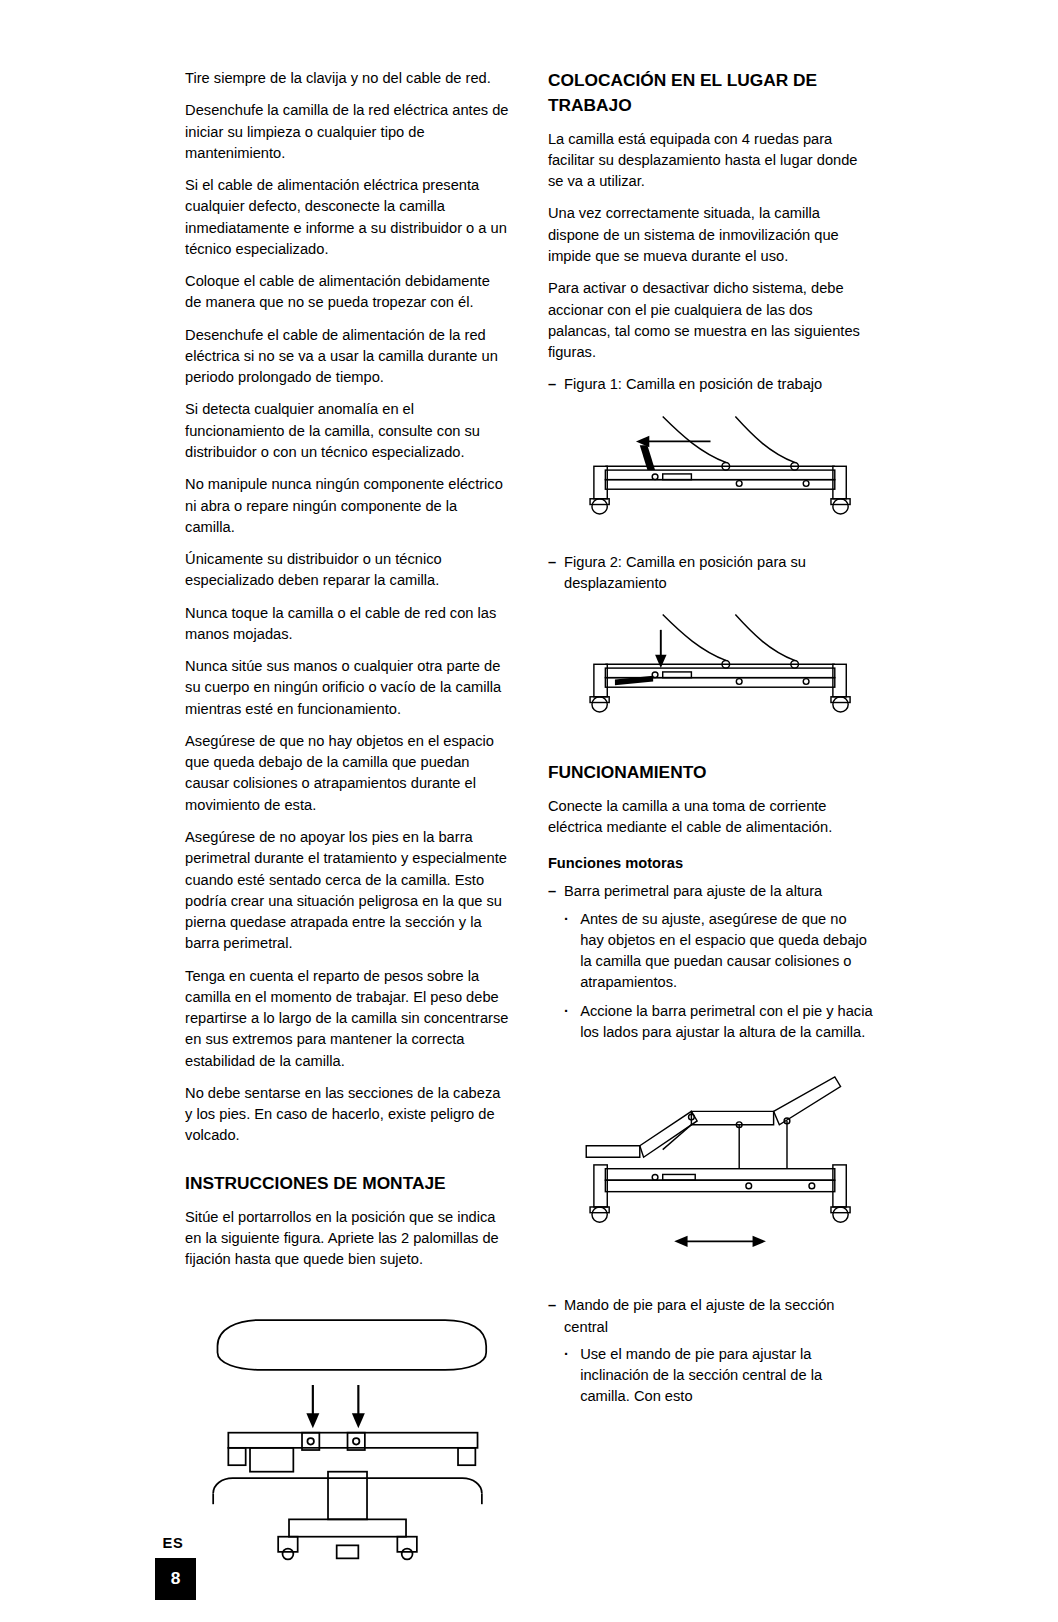Tire siempre de la clavija y no del cable de red.
Desenchufe la camilla de la red eléctrica antes de iniciar su limpieza o cualquier tipo de mantenimiento.
Si el cable de alimentación eléctrica presenta cualquier defecto, desconecte la camilla inmediatamente e informe a su distribuidor o a un técnico especializado.
Coloque el cable de alimentación debidamente de manera que no se pueda tropezar con él.
Desenchufe el cable de alimentación de la red eléctrica si no se va a usar la camilla durante un periodo prolongado de tiempo.
Si detecta cualquier anomalía en el funcionamiento de la camilla, consulte con su distribuidor o con un técnico especializado.
No manipule nunca ningún componente eléctrico ni abra o repare ningún componente de la camilla.
Únicamente su distribuidor o un técnico especializado deben reparar la camilla.
Nunca toque la camilla o el cable de red con las manos mojadas.
Nunca sitúe sus manos o cualquier otra parte de su cuerpo en ningún orificio o vacío de la camilla mientras esté en funcionamiento.
Asegúrese de que no hay objetos en el espacio que queda debajo de la camilla que puedan causar colisiones o atrapamientos durante el movimiento de esta.
Asegúrese de no apoyar los pies en la barra perimetral durante el tratamiento y especialmente cuando esté sentado cerca de la camilla. Esto podría crear una situación peligrosa en la que su pierna quedase atrapada entre la sección y la barra perimetral.
Tenga en cuenta el reparto de pesos sobre la camilla en el momento de trabajar. El peso debe repartirse a lo largo de la camilla sin concentrarse en sus extremos para mantener la correcta estabilidad de la camilla.
No debe sentarse en las secciones de la cabeza y los pies. En caso de hacerlo, existe peligro de volcado.
Instrucciones de montaje
Sitúe el portarrollos en la posición que se indica en la siguiente figura. Apriete las 2 palomillas de fijación hasta que quede bien sujeto.
Colocación en el lugar de trabajo
La camilla está equipada con 4 ruedas para facilitar su desplazamiento hasta el lugar donde se va a utilizar.
Una vez correctamente situada, la camilla dispone de un sistema de inmovilización que impide que se mueva durante el uso.
Para activar o desactivar dicho sistema, debe accionar con el pie cualquiera de las dos palancas, tal como se muestra en las siguientes figuras.
Figura 1: Camilla en posición de trabajo
Figura 2: Camilla en posición para su desplazamiento
Funcionamiento
Conecte la camilla a una toma de corriente eléctrica mediante el cable de alimentación.
Funciones motoras
Barra perimetral para ajuste de la altura
Antes de su ajuste, asegúrese de que no hay objetos en el espacio que queda debajo la camilla que puedan causar colisiones o atrapamientos.
Accione la barra perimetral con el pie y hacia los lados para ajustar la altura de la camilla.
Mando de pie para el ajuste de la sección central
Use el mando de pie para ajustar la inclinación de la sección central de la camilla. Con esto
ES
8